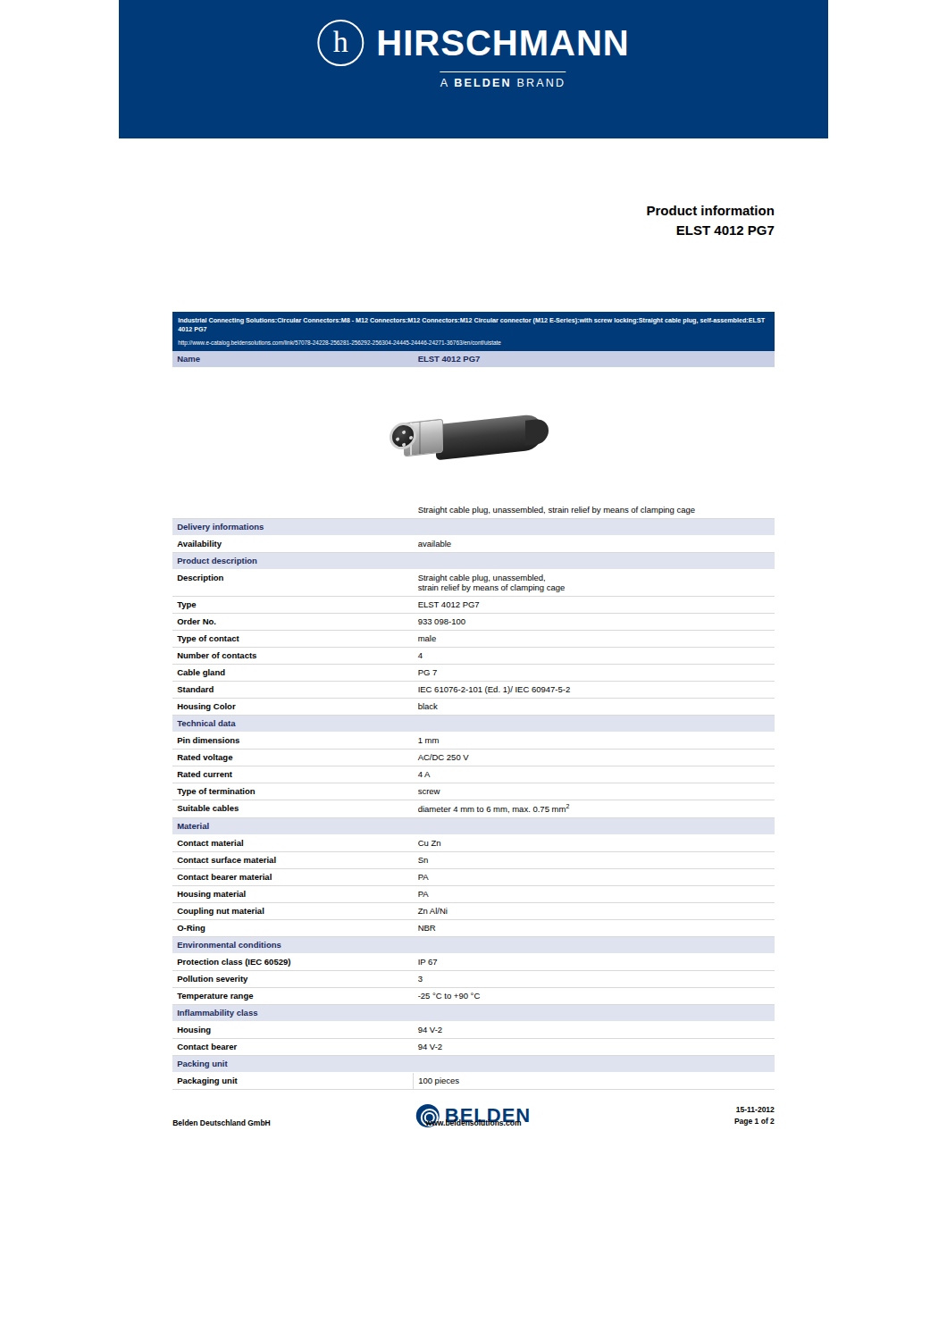h
HIRSCHMANN
A BELDEN BRAND
Product information
ELST 4012 PG7
Industrial Connecting Solutions:Circular Connectors:M8 - M12 Connectors:M12 Connectors:M12 Circular connector (M12 E-Series):with screw locking:Straight cable plug, self-assembled:ELST 4012 PG7 http://www.e-catalog.beldensolutions.com/link/57078-24228-256281-256292-256304-24445-24446-24271-36763/en/conf/uistate
| Name | ELST 4012 PG7 |
| | Straight cable plug, unassembled, strain relief by means of clamping cage |
| Delivery informations | |
| Availability | available |
| Product description | |
| Description | Straight cable plug, unassembled, strain relief by means of clamping cage |
| Type | ELST 4012 PG7 |
| Order No. | 933 098-100 |
| Type of contact | male |
| Number of contacts | 4 |
| Cable gland | PG 7 |
| Standard | IEC 61076-2-101 (Ed. 1)/ IEC 60947-5-2 |
| Housing Color | black |
| Technical data | |
| Pin dimensions | 1 mm |
| Rated voltage | AC/DC 250 V |
| Rated current | 4 A |
| Type of termination | screw |
| Suitable cables | diameter 4 mm to 6 mm, max. 0.75 mm 2 |
| Material | |
| Contact material | Cu Zn |
| Contact surface material | Sn |
| Contact bearer material | PA |
| Housing material | PA |
| Coupling nut material | Zn Al/Ni |
| O-Ring | NBR |
| Environmental conditions | |
| Protection class (IEC 60529) | IP 67 |
| Pollution severity | 3 |
| Temperature range | -25 °C to +90 °C |
| Inflammability class | |
| Housing | 94 V-2 |
| Contact bearer | 94 V-2 |
| Packing unit | |
| Packaging unit | 100 pieces |
BELDEN
Belden Deutschland GmbH
www.beldensolutions.com
15-11-2012
Page 1 of 2